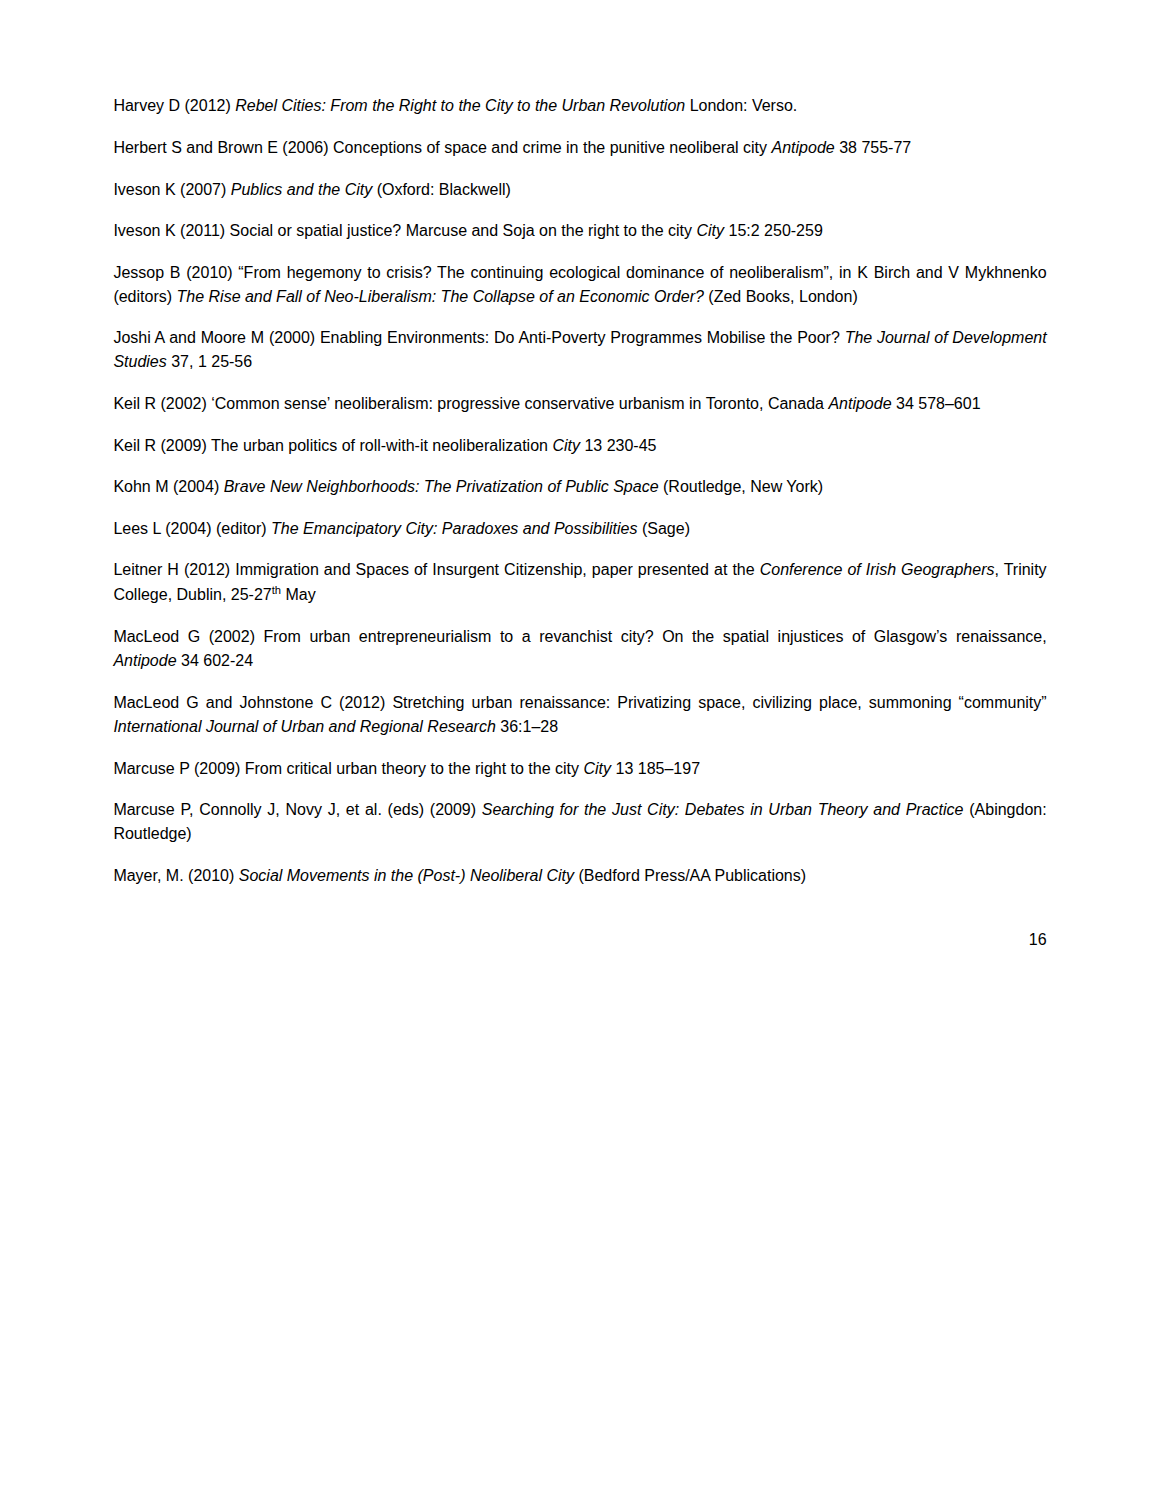Harvey D (2012) Rebel Cities: From the Right to the City to the Urban Revolution London: Verso.
Herbert S and Brown E (2006) Conceptions of space and crime in the punitive neoliberal city Antipode 38 755-77
Iveson K (2007) Publics and the City (Oxford: Blackwell)
Iveson K (2011) Social or spatial justice? Marcuse and Soja on the right to the city City 15:2 250-259
Jessop B (2010) “From hegemony to crisis? The continuing ecological dominance of neoliberalism”, in K Birch and V Mykhnenko (editors) The Rise and Fall of Neo-Liberalism: The Collapse of an Economic Order? (Zed Books, London)
Joshi A and Moore M (2000) Enabling Environments: Do Anti-Poverty Programmes Mobilise the Poor? The Journal of Development Studies 37, 1 25-56
Keil R (2002) ‘Common sense’ neoliberalism: progressive conservative urbanism in Toronto, Canada Antipode 34 578–601
Keil R (2009) The urban politics of roll-with-it neoliberalization City 13 230-45
Kohn M (2004) Brave New Neighborhoods: The Privatization of Public Space (Routledge, New York)
Lees L (2004) (editor) The Emancipatory City: Paradoxes and Possibilities (Sage)
Leitner H (2012) Immigration and Spaces of Insurgent Citizenship, paper presented at the Conference of Irish Geographers, Trinity College, Dublin, 25-27th May
MacLeod G (2002) From urban entrepreneurialism to a revanchist city? On the spatial injustices of Glasgow’s renaissance, Antipode 34 602-24
MacLeod G and Johnstone C (2012) Stretching urban renaissance: Privatizing space, civilizing place, summoning “community” International Journal of Urban and Regional Research 36:1–28
Marcuse P (2009) From critical urban theory to the right to the city City 13 185–197
Marcuse P, Connolly J, Novy J, et al. (eds) (2009) Searching for the Just City: Debates in Urban Theory and Practice (Abingdon: Routledge)
Mayer, M. (2010) Social Movements in the (Post-) Neoliberal City (Bedford Press/AA Publications)
16